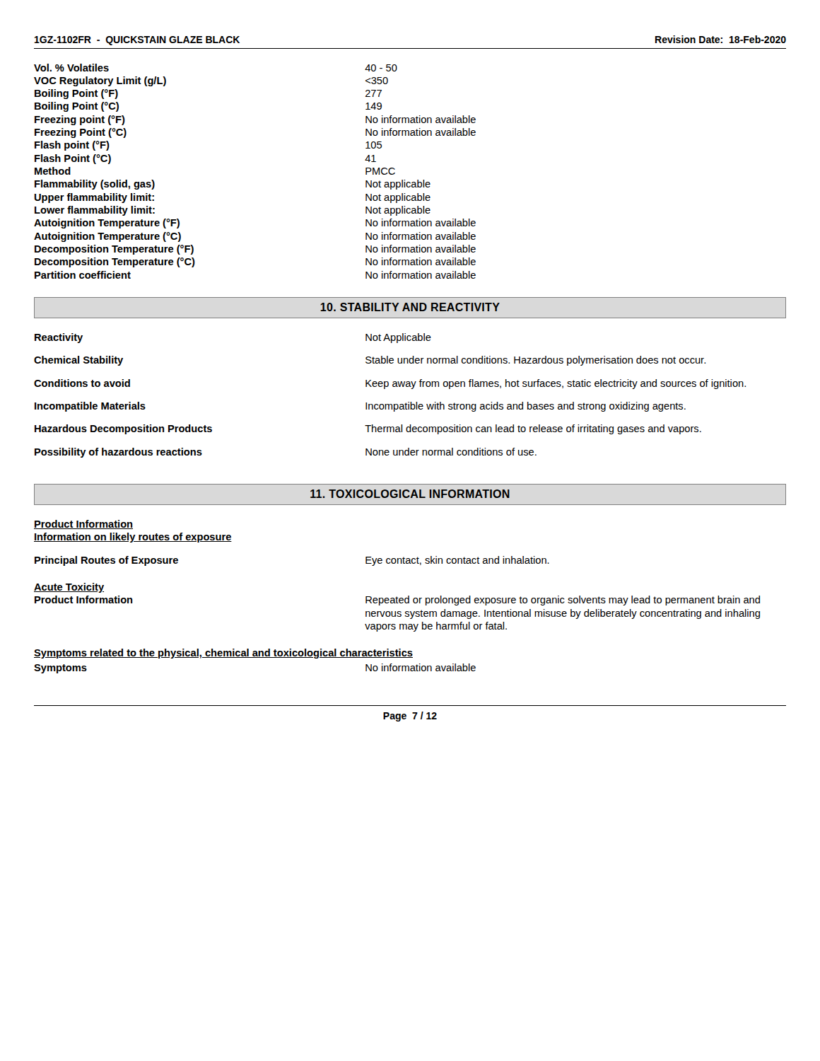1GZ-1102FR - QUICKSTAIN GLAZE BLACK Revision Date: 18-Feb-2020
| Vol. % Volatiles | 40 - 50 |
| VOC Regulatory Limit (g/L) | <350 |
| Boiling Point (°F) | 277 |
| Boiling Point (°C) | 149 |
| Freezing point (°F) | No information available |
| Freezing Point (°C) | No information available |
| Flash point (°F) | 105 |
| Flash Point (°C) | 41 |
| Method | PMCC |
| Flammability (solid, gas) | Not applicable |
| Upper flammability limit: | Not applicable |
| Lower flammability limit: | Not applicable |
| Autoignition Temperature (°F) | No information available |
| Autoignition Temperature (°C) | No information available |
| Decomposition Temperature (°F) | No information available |
| Decomposition Temperature (°C) | No information available |
| Partition coefficient | No information available |
10. STABILITY AND REACTIVITY
| Reactivity | Not Applicable |
| Chemical Stability | Stable under normal conditions. Hazardous polymerisation does not occur. |
| Conditions to avoid | Keep away from open flames, hot surfaces, static electricity and sources of ignition. |
| Incompatible Materials | Incompatible with strong acids and bases and strong oxidizing agents. |
| Hazardous Decomposition Products | Thermal decomposition can lead to release of irritating gases and vapors. |
| Possibility of hazardous reactions | None under normal conditions of use. |
11. TOXICOLOGICAL INFORMATION
Product Information
Information on likely routes of exposure
| Principal Routes of Exposure | Eye contact, skin contact and inhalation. |
Acute Toxicity
| Product Information | Repeated or prolonged exposure to organic solvents may lead to permanent brain and nervous system damage. Intentional misuse by deliberately concentrating and inhaling vapors may be harmful or fatal. |
Symptoms related to the physical, chemical and toxicological characteristics
| Symptoms | No information available |
Page 7 / 12